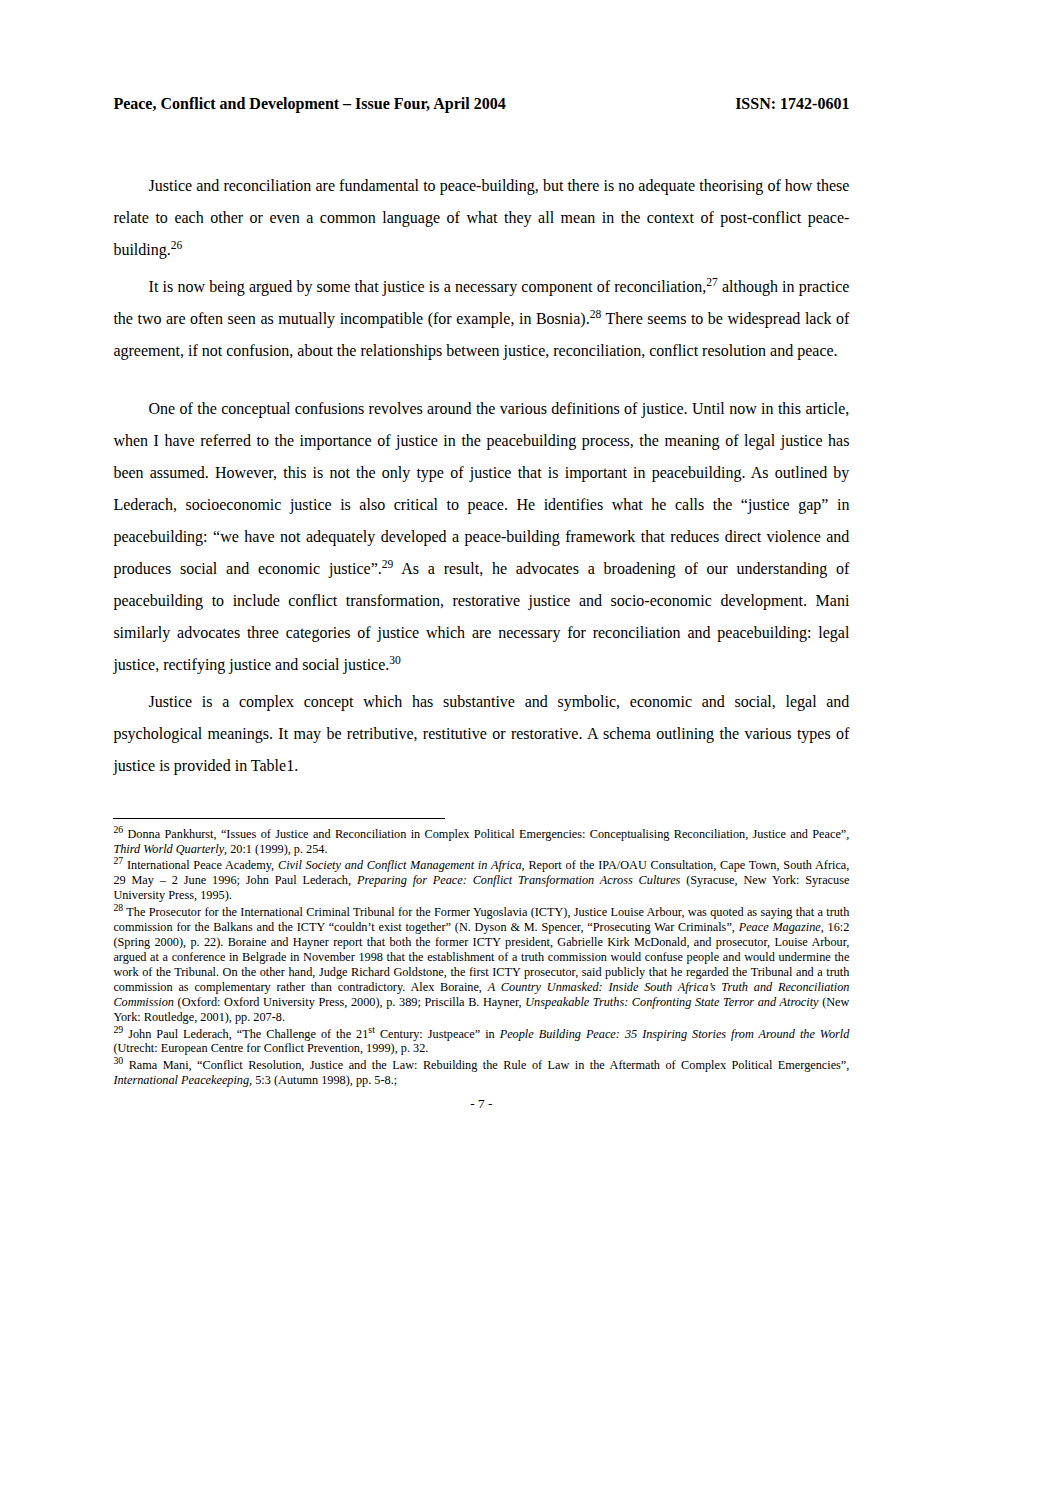Peace, Conflict and Development – Issue Four, April 2004 ISSN: 1742-0601
Justice and reconciliation are fundamental to peace-building, but there is no adequate theorising of how these relate to each other or even a common language of what they all mean in the context of post-conflict peace-building.26
It is now being argued by some that justice is a necessary component of reconciliation,27 although in practice the two are often seen as mutually incompatible (for example, in Bosnia).28 There seems to be widespread lack of agreement, if not confusion, about the relationships between justice, reconciliation, conflict resolution and peace.
One of the conceptual confusions revolves around the various definitions of justice. Until now in this article, when I have referred to the importance of justice in the peacebuilding process, the meaning of legal justice has been assumed. However, this is not the only type of justice that is important in peacebuilding. As outlined by Lederach, socioeconomic justice is also critical to peace. He identifies what he calls the “justice gap” in peacebuilding: “we have not adequately developed a peace-building framework that reduces direct violence and produces social and economic justice”.29 As a result, he advocates a broadening of our understanding of peacebuilding to include conflict transformation, restorative justice and socio-economic development. Mani similarly advocates three categories of justice which are necessary for reconciliation and peacebuilding: legal justice, rectifying justice and social justice.30
Justice is a complex concept which has substantive and symbolic, economic and social, legal and psychological meanings. It may be retributive, restitutive or restorative. A schema outlining the various types of justice is provided in Table1.
26 Donna Pankhurst, “Issues of Justice and Reconciliation in Complex Political Emergencies: Conceptualising Reconciliation, Justice and Peace”, Third World Quarterly, 20:1 (1999), p. 254.
27 International Peace Academy, Civil Society and Conflict Management in Africa, Report of the IPA/OAU Consultation, Cape Town, South Africa, 29 May – 2 June 1996; John Paul Lederach, Preparing for Peace: Conflict Transformation Across Cultures (Syracuse, New York: Syracuse University Press, 1995).
28 The Prosecutor for the International Criminal Tribunal for the Former Yugoslavia (ICTY), Justice Louise Arbour, was quoted as saying that a truth commission for the Balkans and the ICTY “couldn’t exist together” (N. Dyson & M. Spencer, “Prosecuting War Criminals”, Peace Magazine, 16:2 (Spring 2000), p. 22). Boraine and Hayner report that both the former ICTY president, Gabrielle Kirk McDonald, and prosecutor, Louise Arbour, argued at a conference in Belgrade in November 1998 that the establishment of a truth commission would confuse people and would undermine the work of the Tribunal. On the other hand, Judge Richard Goldstone, the first ICTY prosecutor, said publicly that he regarded the Tribunal and a truth commission as complementary rather than contradictory. Alex Boraine, A Country Unmasked: Inside South Africa’s Truth and Reconciliation Commission (Oxford: Oxford University Press, 2000), p. 389; Priscilla B. Hayner, Unspeakable Truths: Confronting State Terror and Atrocity (New York: Routledge, 2001), pp. 207-8.
29 John Paul Lederach, “The Challenge of the 21st Century: Justpeace” in People Building Peace: 35 Inspiring Stories from Around the World (Utrecht: European Centre for Conflict Prevention, 1999), p. 32.
30 Rama Mani, “Conflict Resolution, Justice and the Law: Rebuilding the Rule of Law in the Aftermath of Complex Political Emergencies”, International Peacekeeping, 5:3 (Autumn 1998), pp. 5-8.;
- 7 -